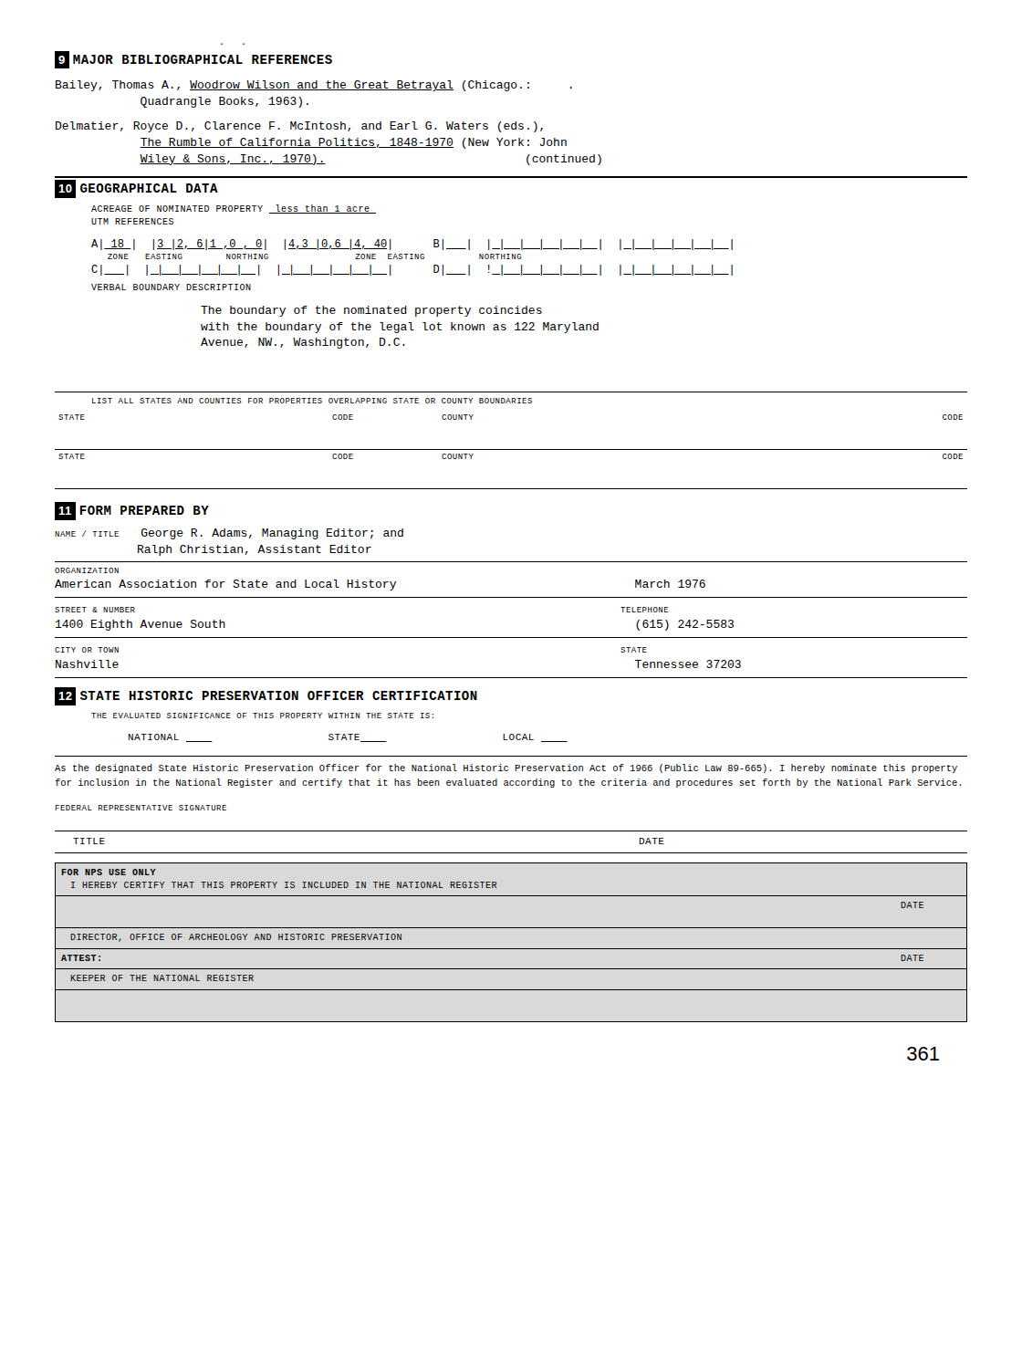. .
9 MAJOR BIBLIOGRAPHICAL REFERENCES
Bailey, Thomas A., Woodrow Wilson and the Great Betrayal (Chicago.: .
Quadrangle Books, 1963).
Delmatier, Royce D., Clarence F. McIntosh, and Earl G. Waters (eds.),
The Rumble of California Politics, 1848-1970 (New York: John
Wiley & Sons, Inc., 1970). (continued)
10 GEOGRAPHICAL DATA
ACREAGE OF NOMINATED PROPERTY less than 1 acre
UTM REFERENCES
A| 18 | |3 |2, 6|1 ,0 , 0| |4,3 |0,6 |4, 40| B| | | | | | | | | | | | | | | |
ZONE EASTING NORTHING ZONE EASTING NORTHING
C| | | | | | | | | | | | | | | | D| | ! | | | | | | | | | | | | |
VERBAL BOUNDARY DESCRIPTION
The boundary of the nominated property coincides
with the boundary of the legal lot known as 122 Maryland
Avenue, NW., Washington, D.C.
LIST ALL STATES AND COUNTIES FOR PROPERTIES OVERLAPPING STATE OR COUNTY BOUNDARIES
| STATE | CODE | COUNTY | CODE |
| STATE | CODE | COUNTY | CODE |
11 FORM PREPARED BY
NAME / TITLE George R. Adams, Managing Editor; and
Ralph Christian, Assistant Editor
ORGANIZATION
American Association for State and Local History
March 1976
STREET & NUMBER
TELEPHONE
1400 Eighth Avenue South
(615) 242-5583
CITY OR TOWN
STATE
Nashville
Tennessee 37203
12 STATE HISTORIC PRESERVATION OFFICER CERTIFICATION
THE EVALUATED SIGNIFICANCE OF THIS PROPERTY WITHIN THE STATE IS:
NATIONAL STATE LOCAL
As the designated State Historic Preservation Officer for the National Historic Preservation Act of 1966 (Public Law 89-665). I hereby nominate this property for inclusion in the National Register and certify that it has been evaluated according to the criteria and procedures set forth by the National Park Service.
FEDERAL REPRESENTATIVE SIGNATURE
TITLE
DATE
FOR NPS USE ONLY
I HEREBY CERTIFY THAT THIS PROPERTY IS INCLUDED IN THE NATIONAL REGISTER
DATE
DIRECTOR, OFFICE OF ARCHEOLOGY AND HISTORIC PRESERVATION
ATTEST: DATE
KEEPER OF THE NATIONAL REGISTER
361